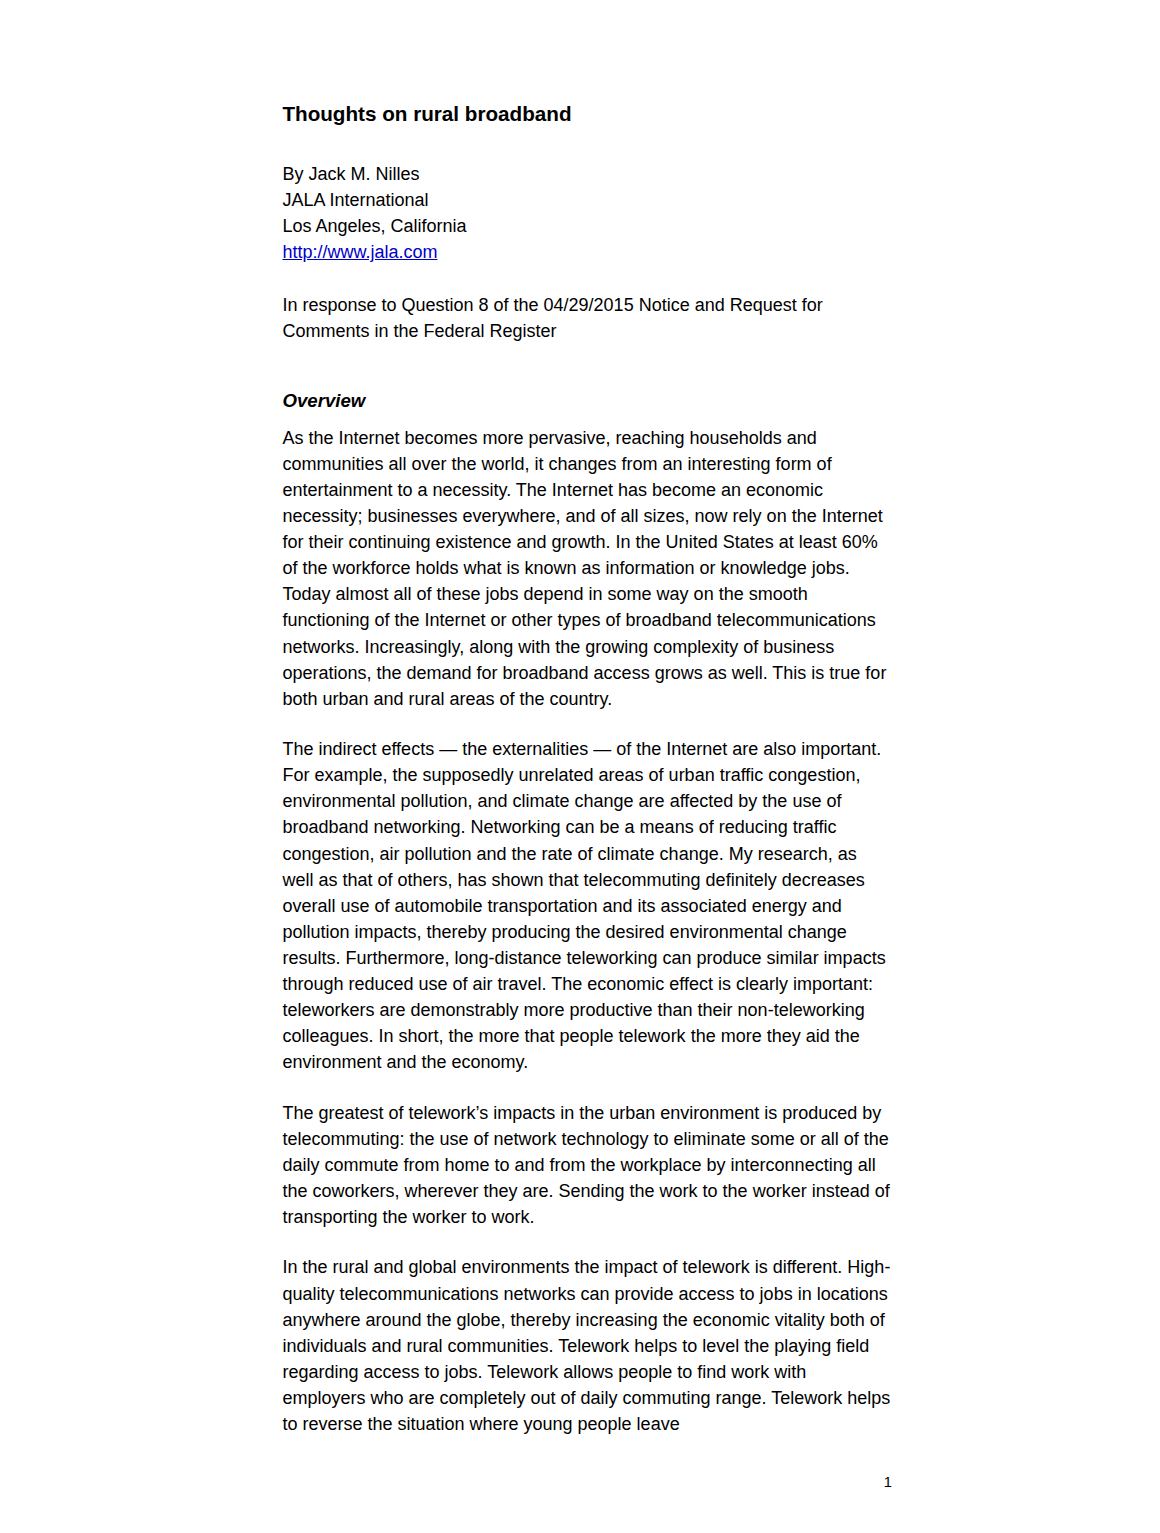Thoughts on rural broadband
By Jack M. Nilles
JALA International
Los Angeles, California
http://www.jala.com
In response to Question 8 of the 04/29/2015 Notice and Request for Comments in the Federal Register
Overview
As the Internet becomes more pervasive, reaching households and communities all over the world, it changes from an interesting form of entertainment to a necessity. The Internet has become an economic necessity; businesses everywhere, and of all sizes, now rely on the Internet for their continuing existence and growth. In the United States at least 60% of the workforce holds what is known as information or knowledge jobs. Today almost all of these jobs depend in some way on the smooth functioning of the Internet or other types of broadband telecommunications networks. Increasingly, along with the growing complexity of business operations, the demand for broadband access grows as well. This is true for both urban and rural areas of the country.
The indirect effects — the externalities — of the Internet are also important. For example, the supposedly unrelated areas of urban traffic congestion, environmental pollution, and climate change are affected by the use of broadband networking. Networking can be a means of reducing traffic congestion, air pollution and the rate of climate change. My research, as well as that of others, has shown that telecommuting definitely decreases overall use of automobile transportation and its associated energy and pollution impacts, thereby producing the desired environmental change results. Furthermore, long-distance teleworking can produce similar impacts through reduced use of air travel. The economic effect is clearly important: teleworkers are demonstrably more productive than their non-teleworking colleagues. In short, the more that people telework the more they aid the environment and the economy.
The greatest of telework’s impacts in the urban environment is produced by telecommuting: the use of network technology to eliminate some or all of the daily commute from home to and from the workplace by interconnecting all the coworkers, wherever they are. Sending the work to the worker instead of transporting the worker to work.
In the rural and global environments the impact of telework is different. High-quality telecommunications networks can provide access to jobs in locations anywhere around the globe, thereby increasing the economic vitality both of individuals and rural communities. Telework helps to level the playing field regarding access to jobs. Telework allows people to find work with employers who are completely out of daily commuting range. Telework helps to reverse the situation where young people leave
1